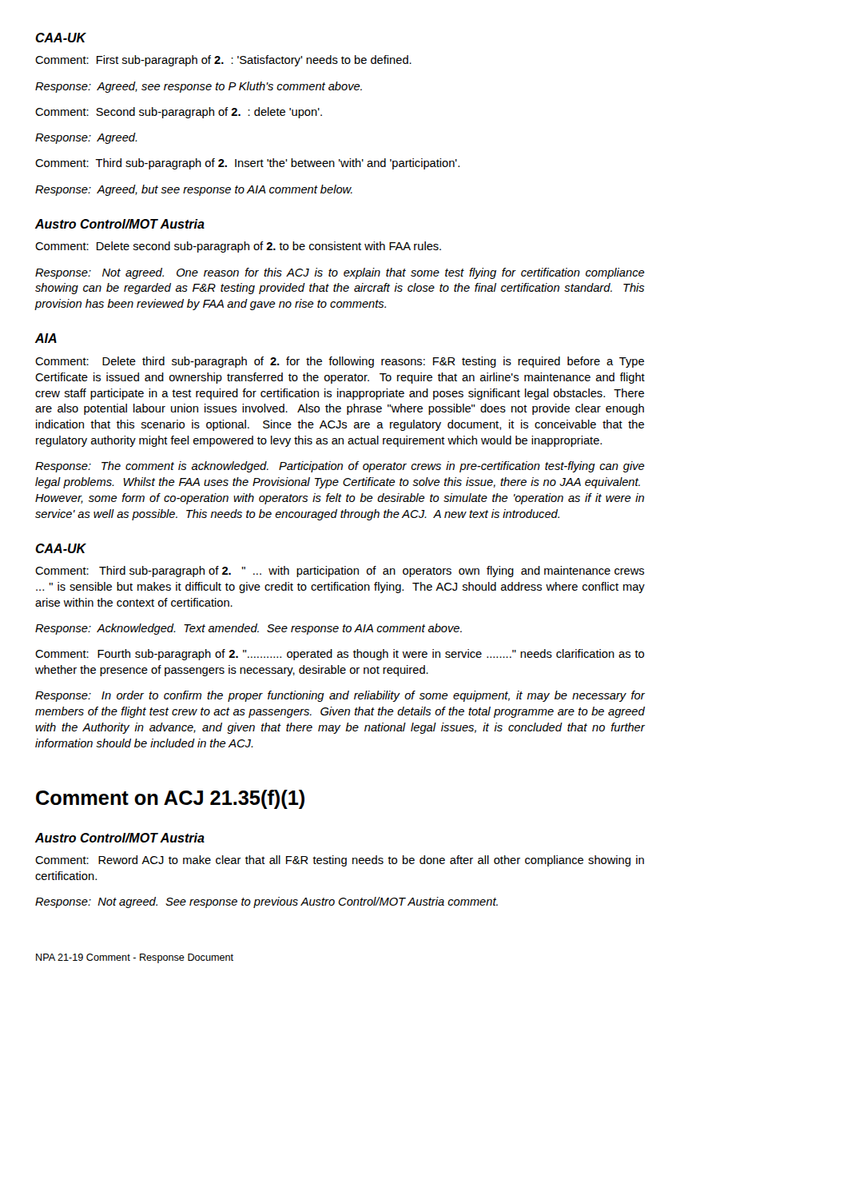CAA-UK
Comment: First sub-paragraph of 2. : 'Satisfactory' needs to be defined.
Response: Agreed, see response to P Kluth's comment above.
Comment: Second sub-paragraph of 2. : delete 'upon'.
Response: Agreed.
Comment: Third sub-paragraph of 2. Insert 'the' between 'with' and 'participation'.
Response: Agreed, but see response to AIA comment below.
Austro Control/MOT Austria
Comment: Delete second sub-paragraph of 2. to be consistent with FAA rules.
Response: Not agreed. One reason for this ACJ is to explain that some test flying for certification compliance showing can be regarded as F&R testing provided that the aircraft is close to the final certification standard. This provision has been reviewed by FAA and gave no rise to comments.
AIA
Comment: Delete third sub-paragraph of 2. for the following reasons: F&R testing is required before a Type Certificate is issued and ownership transferred to the operator. To require that an airline's maintenance and flight crew staff participate in a test required for certification is inappropriate and poses significant legal obstacles. There are also potential labour union issues involved. Also the phrase "where possible" does not provide clear enough indication that this scenario is optional. Since the ACJs are a regulatory document, it is conceivable that the regulatory authority might feel empowered to levy this as an actual requirement which would be inappropriate.
Response: The comment is acknowledged. Participation of operator crews in pre-certification test-flying can give legal problems. Whilst the FAA uses the Provisional Type Certificate to solve this issue, there is no JAA equivalent. However, some form of co-operation with operators is felt to be desirable to simulate the 'operation as if it were in service' as well as possible. This needs to be encouraged through the ACJ. A new text is introduced.
CAA-UK
Comment: Third sub-paragraph of 2. " ... with participation of an operators own flying and maintenance crews ... " is sensible but makes it difficult to give credit to certification flying. The ACJ should address where conflict may arise within the context of certification.
Response: Acknowledged. Text amended. See response to AIA comment above.
Comment: Fourth sub-paragraph of 2. "........... operated as though it were in service ........" needs clarification as to whether the presence of passengers is necessary, desirable or not required.
Response: In order to confirm the proper functioning and reliability of some equipment, it may be necessary for members of the flight test crew to act as passengers. Given that the details of the total programme are to be agreed with the Authority in advance, and given that there may be national legal issues, it is concluded that no further information should be included in the ACJ.
Comment on ACJ 21.35(f)(1)
Austro Control/MOT Austria
Comment: Reword ACJ to make clear that all F&R testing needs to be done after all other compliance showing in certification.
Response: Not agreed. See response to previous Austro Control/MOT Austria comment.
NPA 21-19 Comment - Response Document